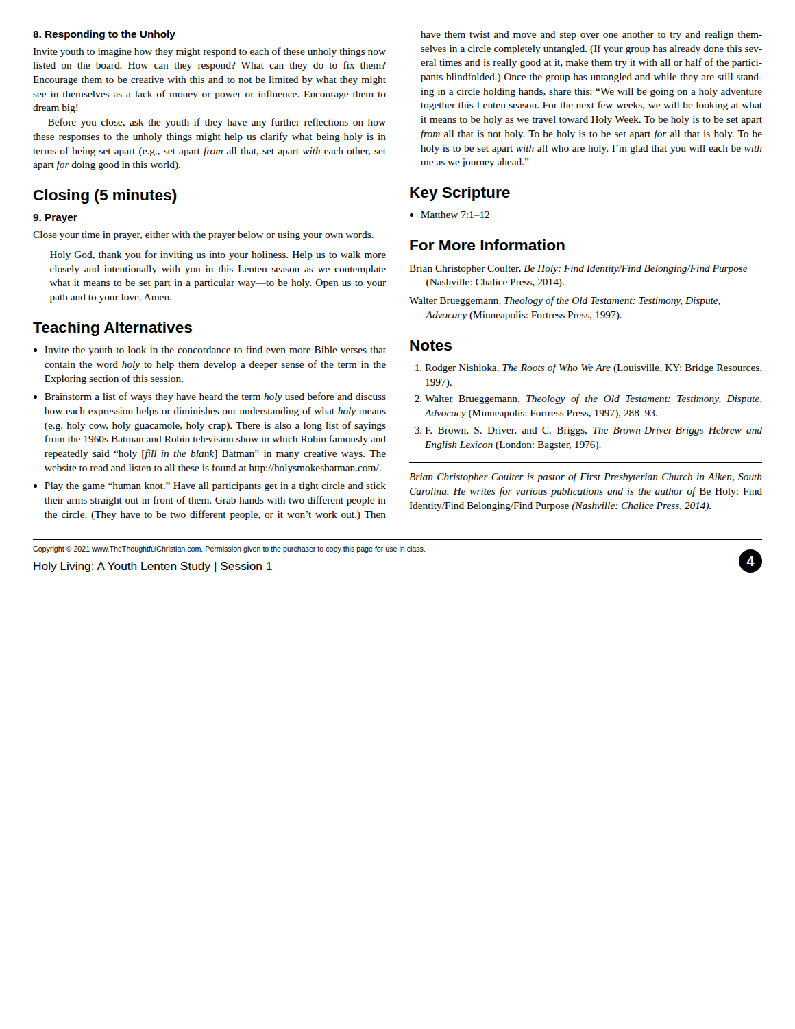8. Responding to the Unholy
Invite youth to imagine how they might respond to each of these unholy things now listed on the board. How can they respond? What can they do to fix them? Encourage them to be creative with this and to not be limited by what they might see in themselves as a lack of money or power or influence. Encourage them to dream big!
Before you close, ask the youth if they have any further reflections on how these responses to the unholy things might help us clarify what being holy is in terms of being set apart (e.g., set apart from all that, set apart with each other, set apart for doing good in this world).
Closing (5 minutes)
9. Prayer
Close your time in prayer, either with the prayer below or using your own words.
Holy God, thank you for inviting us into your holiness. Help us to walk more closely and intentionally with you in this Lenten season as we contemplate what it means to be set part in a particular way—to be holy. Open us to your path and to your love. Amen.
Teaching Alternatives
Invite the youth to look in the concordance to find even more Bible verses that contain the word holy to help them develop a deeper sense of the term in the Exploring section of this session.
Brainstorm a list of ways they have heard the term holy used before and discuss how each expression helps or diminishes our understanding of what holy means (e.g. holy cow, holy guacamole, holy crap). There is also a long list of sayings from the 1960s Batman and Robin television show in which Robin famously and repeatedly said “holy [fill in the blank] Batman” in many creative ways. The website to read and listen to all these is found at http://holysmokesbatman.com/.
Play the game “human knot.” Have all participants get in a tight circle and stick their arms straight out in front of them. Grab hands with two different people in the circle. (They have to be two different people, or it won’t work out.) Then have them twist and move and step over one another to try and realign themselves in a circle completely untangled. (If your group has already done this several times and is really good at it, make them try it with all or half of the participants blindfolded.) Once the group has untangled and while they are still standing in a circle holding hands, share this: “We will be going on a holy adventure together this Lenten season. For the next few weeks, we will be looking at what it means to be holy as we travel toward Holy Week. To be holy is to be set apart from all that is not holy. To be holy is to be set apart for all that is holy. To be holy is to be set apart with all who are holy. I’m glad that you will each be with me as we journey ahead.”
Key Scripture
Matthew 7:1–12
For More Information
Brian Christopher Coulter, Be Holy: Find Identity/Find Belonging/Find Purpose (Nashville: Chalice Press, 2014).
Walter Brueggemann, Theology of the Old Testament: Testimony, Dispute, Advocacy (Minneapolis: Fortress Press, 1997).
Notes
Rodger Nishioka, The Roots of Who We Are (Louisville, KY: Bridge Resources, 1997).
Walter Brueggemann, Theology of the Old Testament: Testimony, Dispute, Advocacy (Minneapolis: Fortress Press, 1997), 288–93.
F. Brown, S. Driver, and C. Briggs, The Brown-Driver-Briggs Hebrew and English Lexicon (London: Bagster, 1976).
Brian Christopher Coulter is pastor of First Presbyterian Church in Aiken, South Carolina. He writes for various publications and is the author of Be Holy: Find Identity/Find Belonging/Find Purpose (Nashville: Chalice Press, 2014).
Copyright © 2021 www.TheThoughtfulChristian.com. Permission given to the purchaser to copy this page for use in class.
Holy Living: A Youth Lenten Study | Session 1
4